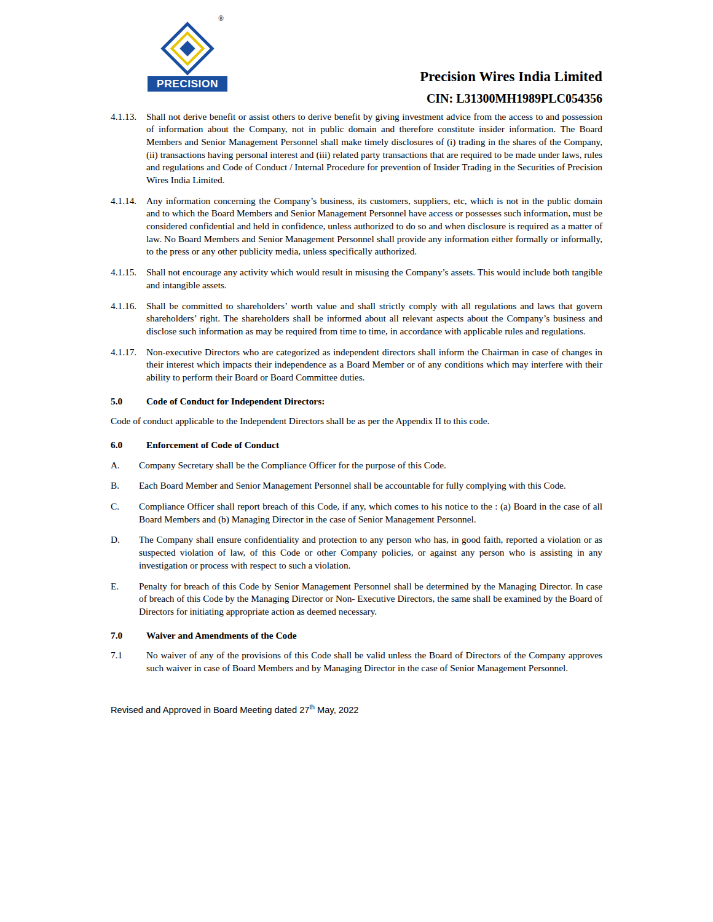®
PRECISION
Precision Wires India Limited
CIN: L31300MH1989PLC054356
4.1.13. Shall not derive benefit or assist others to derive benefit by giving investment advice from the access to and possession of information about the Company, not in public domain and therefore constitute insider information. The Board Members and Senior Management Personnel shall make timely disclosures of (i) trading in the shares of the Company, (ii) transactions having personal interest and (iii) related party transactions that are required to be made under laws, rules and regulations and Code of Conduct / Internal Procedure for prevention of Insider Trading in the Securities of Precision Wires India Limited.
4.1.14. Any information concerning the Company’s business, its customers, suppliers, etc, which is not in the public domain and to which the Board Members and Senior Management Personnel have access or possesses such information, must be considered confidential and held in confidence, unless authorized to do so and when disclosure is required as a matter of law. No Board Members and Senior Management Personnel shall provide any information either formally or informally, to the press or any other publicity media, unless specifically authorized.
4.1.15. Shall not encourage any activity which would result in misusing the Company’s assets. This would include both tangible and intangible assets.
4.1.16. Shall be committed to shareholders’ worth value and shall strictly comply with all regulations and laws that govern shareholders’ right. The shareholders shall be informed about all relevant aspects about the Company’s business and disclose such information as may be required from time to time, in accordance with applicable rules and regulations.
4.1.17. Non-executive Directors who are categorized as independent directors shall inform the Chairman in case of changes in their interest which impacts their independence as a Board Member or of any conditions which may interfere with their ability to perform their Board or Board Committee duties.
5.0 Code of Conduct for Independent Directors:
Code of conduct applicable to the Independent Directors shall be as per the Appendix II to this code.
6.0 Enforcement of Code of Conduct
A. Company Secretary shall be the Compliance Officer for the purpose of this Code.
B. Each Board Member and Senior Management Personnel shall be accountable for fully complying with this Code.
C. Compliance Officer shall report breach of this Code, if any, which comes to his notice to the : (a) Board in the case of all Board Members and (b) Managing Director in the case of Senior Management Personnel.
D. The Company shall ensure confidentiality and protection to any person who has, in good faith, reported a violation or as suspected violation of law, of this Code or other Company policies, or against any person who is assisting in any investigation or process with respect to such a violation.
E. Penalty for breach of this Code by Senior Management Personnel shall be determined by the Managing Director. In case of breach of this Code by the Managing Director or Non- Executive Directors, the same shall be examined by the Board of Directors for initiating appropriate action as deemed necessary.
7.0 Waiver and Amendments of the Code
7.1 No waiver of any of the provisions of this Code shall be valid unless the Board of Directors of the Company approves such waiver in case of Board Members and by Managing Director in the case of Senior Management Personnel.
Revised and Approved in Board Meeting dated 27th May, 2022